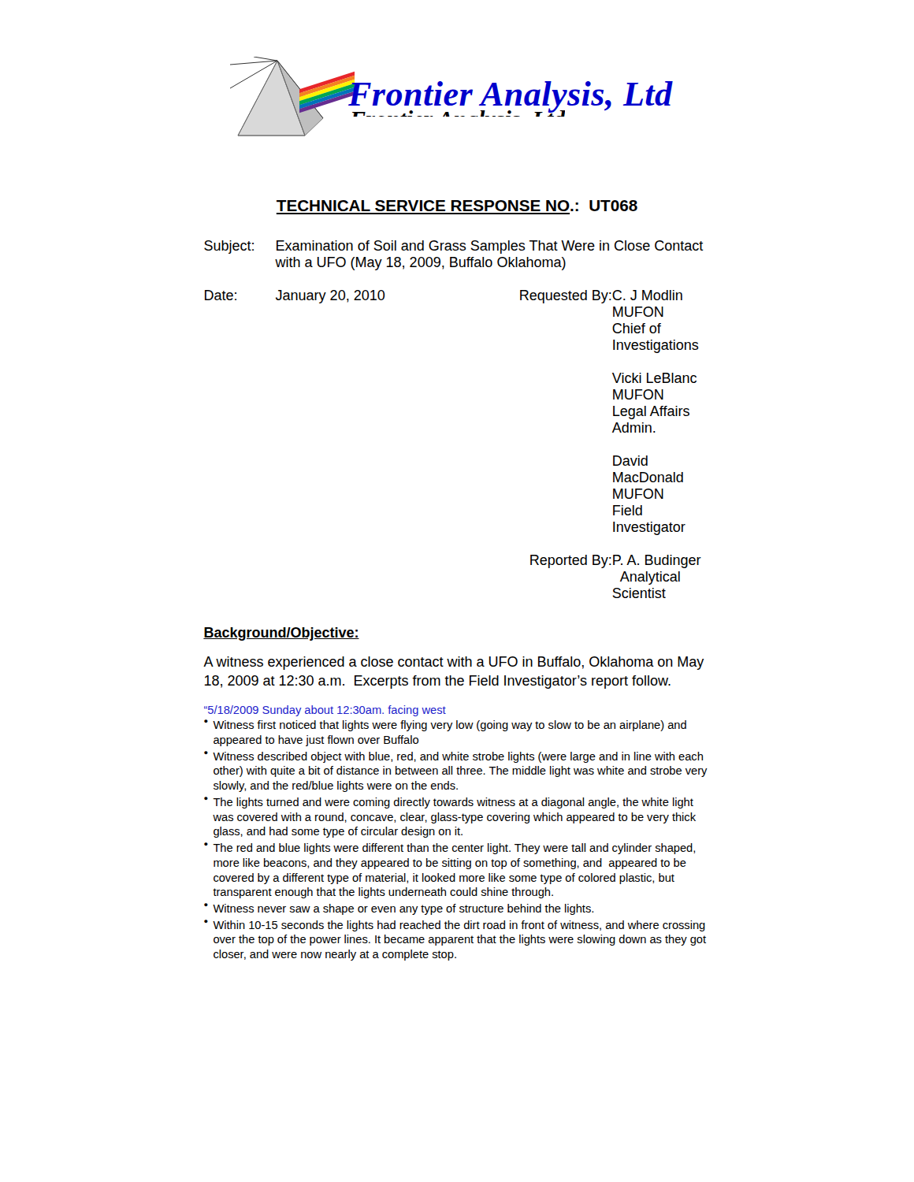Frontier Analysis, Ltd
Frontier Analysis, Ltd
TECHNICAL SERVICE RESPONSE NO.: UT068
| Subject : | Examination of Soil and Grass Samples That Were in Close Contact |
| | with a UFO (May 18, 2009, Buffalo Oklahoma) |
| Date : | January 20, 2010 | Requested By : | C. J Modlin |
| | | | MUFON |
| | | | Chief of Investigations |
| | | | Vicki LeBlanc |
| | | | MUFON |
| | | | Legal Affairs Admin. |
| | | | David MacDonald |
| | | | MUFON |
| | | | Field Investigator |
| | | Reported By : | P. A. Budinger |
| | | | Analytical Scientist |
Background/Objective:
A witness experienced a close contact with a UFO in Buffalo, Oklahoma on May 18, 2009 at 12:30 a.m. Excerpts from the Field Investigator’s report follow.
“5/18/2009 Sunday about 12:30am. facing west
Witness first noticed that lights were flying very low (going way to slow to be an airplane) and appeared to have just flown over Buffalo
Witness described object with blue, red, and white strobe lights (were large and in line with each other) with quite a bit of distance in between all three. The middle light was white and strobe very slowly, and the red/blue lights were on the ends.
The lights turned and were coming directly towards witness at a diagonal angle, the white light was covered with a round, concave, clear, glass-type covering which appeared to be very thick glass, and had some type of circular design on it.
The red and blue lights were different than the center light. They were tall and cylinder shaped, more like beacons, and they appeared to be sitting on top of something, and appeared to be covered by a different type of material, it looked more like some type of colored plastic, but transparent enough that the lights underneath could shine through.
Witness never saw a shape or even any type of structure behind the lights.
Within 10-15 seconds the lights had reached the dirt road in front of witness, and where crossing over the top of the power lines. It became apparent that the lights were slowing down as they got closer, and were now nearly at a complete stop.